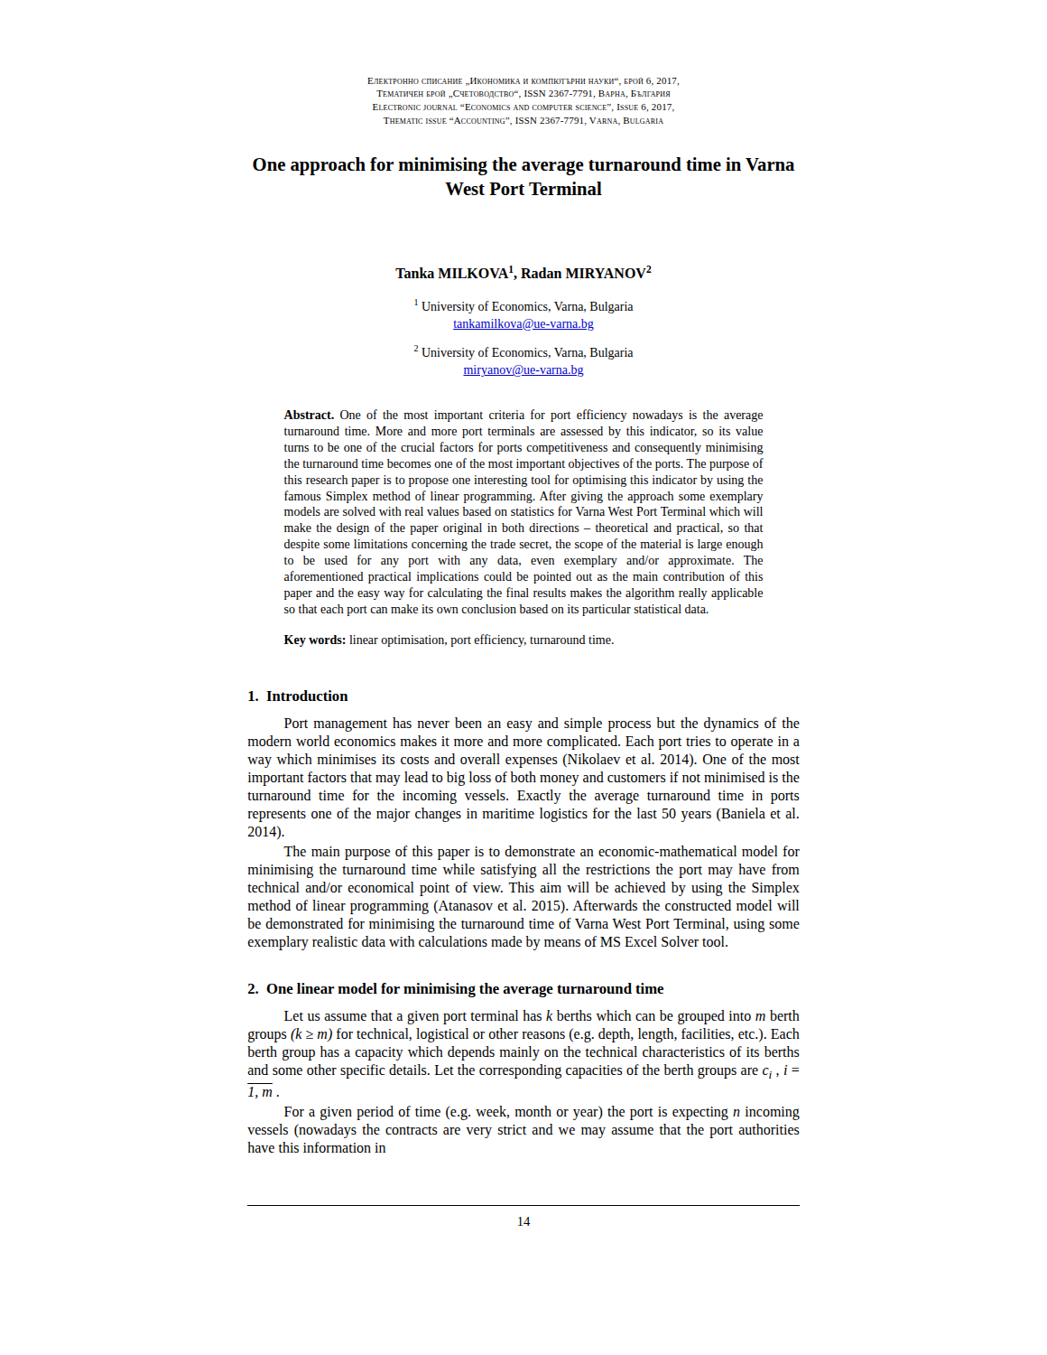Електронно списание „Икономика и компютърни науки“, брой 6, 2017, Тематичен брой „Счетоводство“, ISSN 2367-7791, Варна, България Electronic journal “Economics and computer science”, Issue 6, 2017, Thematic issue “Accounting”, ISSN 2367-7791, Varna, Bulgaria
One approach for minimising the average turnaround time in Varna West Port Terminal
Tanka MILKOVA1, Radan MIRYANOV2
1 University of Economics, Varna, Bulgaria
tankamilkova@ue-varna.bg
2 University of Economics, Varna, Bulgaria
miryanov@ue-varna.bg
Abstract. One of the most important criteria for port efficiency nowadays is the average turnaround time. More and more port terminals are assessed by this indicator, so its value turns to be one of the crucial factors for ports competitiveness and consequently minimising the turnaround time becomes one of the most important objectives of the ports. The purpose of this research paper is to propose one interesting tool for optimising this indicator by using the famous Simplex method of linear programming. After giving the approach some exemplary models are solved with real values based on statistics for Varna West Port Terminal which will make the design of the paper original in both directions – theoretical and practical, so that despite some limitations concerning the trade secret, the scope of the material is large enough to be used for any port with any data, even exemplary and/or approximate. The aforementioned practical implications could be pointed out as the main contribution of this paper and the easy way for calculating the final results makes the algorithm really applicable so that each port can make its own conclusion based on its particular statistical data.
Key words: linear optimisation, port efficiency, turnaround time.
1. Introduction
Port management has never been an easy and simple process but the dynamics of the modern world economics makes it more and more complicated. Each port tries to operate in a way which minimises its costs and overall expenses (Nikolaev et al. 2014). One of the most important factors that may lead to big loss of both money and customers if not minimised is the turnaround time for the incoming vessels. Exactly the average turnaround time in ports represents one of the major changes in maritime logistics for the last 50 years (Baniela et al. 2014).
The main purpose of this paper is to demonstrate an economic-mathematical model for minimising the turnaround time while satisfying all the restrictions the port may have from technical and/or economical point of view. This aim will be achieved by using the Simplex method of linear programming (Atanasov et al. 2015). Afterwards the constructed model will be demonstrated for minimising the turnaround time of Varna West Port Terminal, using some exemplary realistic data with calculations made by means of MS Excel Solver tool.
2. One linear model for minimising the average turnaround time
Let us assume that a given port terminal has k berths which can be grouped into m berth groups (k ≥ m) for technical, logistical or other reasons (e.g. depth, length, facilities, etc.). Each berth group has a capacity which depends mainly on the technical characteristics of its berths and some other specific details. Let the corresponding capacities of the berth groups are ci , i = 1, m .
For a given period of time (e.g. week, month or year) the port is expecting n incoming vessels (nowadays the contracts are very strict and we may assume that the port authorities have this information in
14